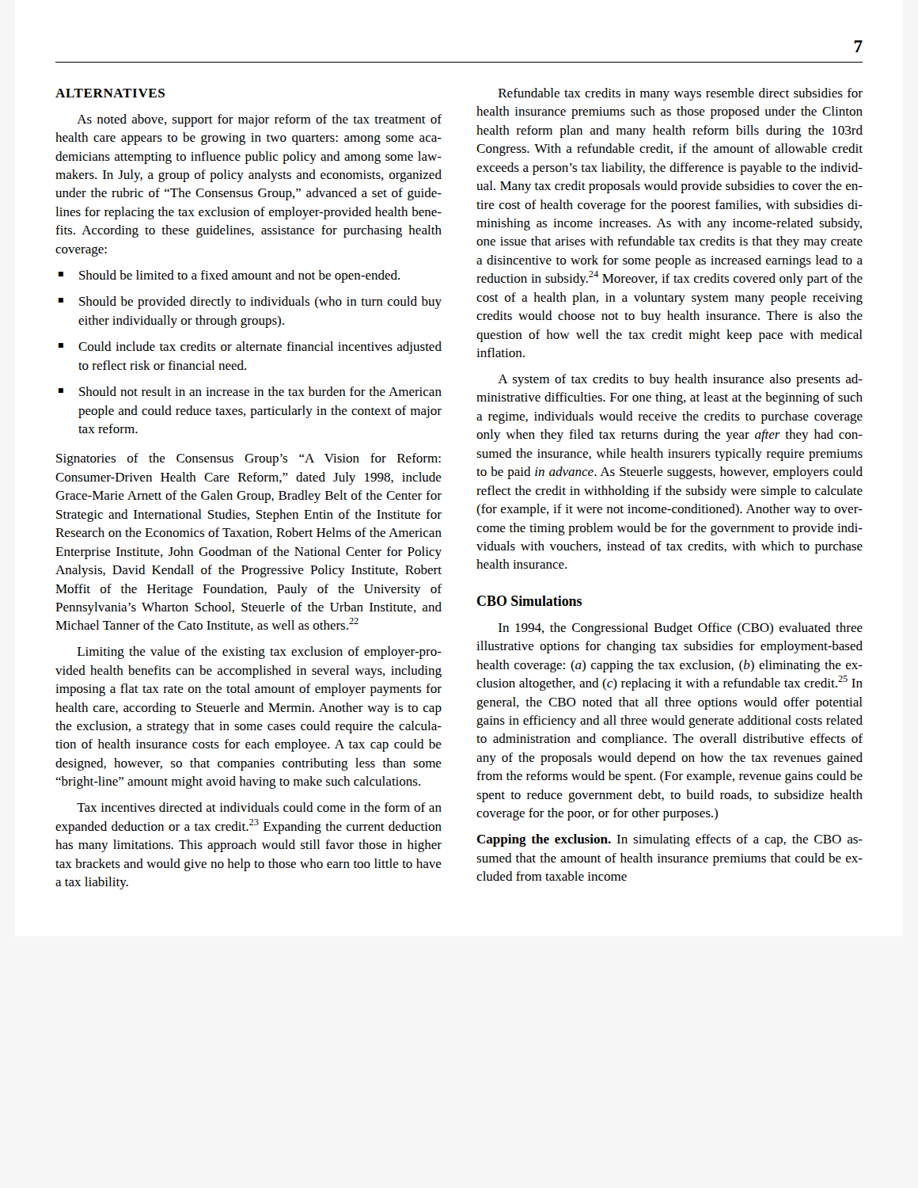7
ALTERNATIVES
As noted above, support for major reform of the tax treatment of health care appears to be growing in two quarters: among some academicians attempting to influence public policy and among some lawmakers. In July, a group of policy analysts and economists, organized under the rubric of “The Consensus Group,” advanced a set of guidelines for replacing the tax exclusion of employer-provided health benefits. According to these guidelines, assistance for purchasing health coverage:
Should be limited to a fixed amount and not be open-ended.
Should be provided directly to individuals (who in turn could buy either individually or through groups).
Could include tax credits or alternate financial incentives adjusted to reflect risk or financial need.
Should not result in an increase in the tax burden for the American people and could reduce taxes, particularly in the context of major tax reform.
Signatories of the Consensus Group’s “A Vision for Reform: Consumer-Driven Health Care Reform,” dated July 1998, include Grace-Marie Arnett of the Galen Group, Bradley Belt of the Center for Strategic and International Studies, Stephen Entin of the Institute for Research on the Economics of Taxation, Robert Helms of the American Enterprise Institute, John Goodman of the National Center for Policy Analysis, David Kendall of the Progressive Policy Institute, Robert Moffit of the Heritage Foundation, Pauly of the University of Pennsylvania’s Wharton School, Steuerle of the Urban Institute, and Michael Tanner of the Cato Institute, as well as others.22
Limiting the value of the existing tax exclusion of employer-provided health benefits can be accomplished in several ways, including imposing a flat tax rate on the total amount of employer payments for health care, according to Steuerle and Mermin. Another way is to cap the exclusion, a strategy that in some cases could require the calculation of health insurance costs for each employee. A tax cap could be designed, however, so that companies contributing less than some “bright-line” amount might avoid having to make such calculations.
Tax incentives directed at individuals could come in the form of an expanded deduction or a tax credit.23 Expanding the current deduction has many limitations. This approach would still favor those in higher tax brackets and would give no help to those who earn too little to have a tax liability.
Refundable tax credits in many ways resemble direct subsidies for health insurance premiums such as those proposed under the Clinton health reform plan and many health reform bills during the 103rd Congress. With a refundable credit, if the amount of allowable credit exceeds a person’s tax liability, the difference is payable to the individual. Many tax credit proposals would provide subsidies to cover the entire cost of health coverage for the poorest families, with subsidies diminishing as income increases. As with any income-related subsidy, one issue that arises with refundable tax credits is that they may create a disincentive to work for some people as increased earnings lead to a reduction in subsidy.24 Moreover, if tax credits covered only part of the cost of a health plan, in a voluntary system many people receiving credits would choose not to buy health insurance. There is also the question of how well the tax credit might keep pace with medical inflation.
A system of tax credits to buy health insurance also presents administrative difficulties. For one thing, at least at the beginning of such a regime, individuals would receive the credits to purchase coverage only when they filed tax returns during the year after they had consumed the insurance, while health insurers typically require premiums to be paid in advance. As Steuerle suggests, however, employers could reflect the credit in withholding if the subsidy were simple to calculate (for example, if it were not income-conditioned). Another way to overcome the timing problem would be for the government to provide individuals with vouchers, instead of tax credits, with which to purchase health insurance.
CBO Simulations
In 1994, the Congressional Budget Office (CBO) evaluated three illustrative options for changing tax subsidies for employment-based health coverage: (a) capping the tax exclusion, (b) eliminating the exclusion altogether, and (c) replacing it with a refundable tax credit.25 In general, the CBO noted that all three options would offer potential gains in efficiency and all three would generate additional costs related to administration and compliance. The overall distributive effects of any of the proposals would depend on how the tax revenues gained from the reforms would be spent. (For example, revenue gains could be spent to reduce government debt, to build roads, to subsidize health coverage for the poor, or for other purposes.)
Capping the exclusion. In simulating effects of a cap, the CBO assumed that the amount of health insurance premiums that could be excluded from taxable income